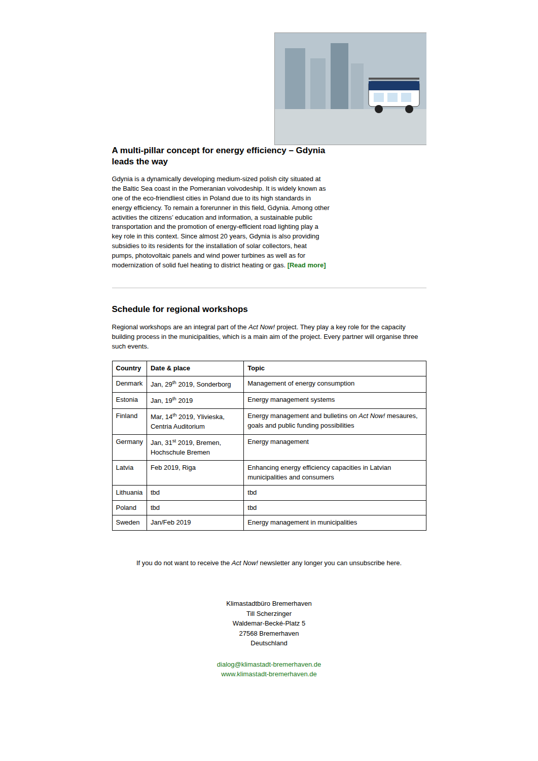A multi-pillar concept for energy efficiency – Gdynia leads the way
Gdynia is a dynamically developing medium-sized polish city situated at the Baltic Sea coast in the Pomeranian voivodeship. It is widely known as one of the eco-friendliest cities in Poland due to its high standards in energy efficiency. To remain a forerunner in this field, Gdynia. Among other activities the citizens’ education and information, a sustainable public transportation and the promotion of energy-efficient road lighting play a key role in this context. Since almost 20 years, Gdynia is also providing subsidies to its residents for the installation of solar collectors, heat pumps, photovoltaic panels and wind power turbines as well as for modernization of solid fuel heating to district heating or gas. [Read more]
Schedule for regional workshops
Regional workshops are an integral part of the Act Now! project. They play a key role for the capacity building process in the municipalities, which is a main aim of the project. Every partner will organise three such events.
| Country | Date & place | Topic |
| --- | --- | --- |
| Denmark | Jan, 29 th 2019, Sonderborg | Management of energy consumption |
| Estonia | Jan, 19 th 2019 | Energy management systems |
| Finland | Mar, 14 th 2019, Ylivieska, Centria Auditorium | Energy management and bulletins on Act Now! mesaures, goals and public funding possibilities |
| Germany | Jan, 31 st 2019, Bremen, Hochschule Bremen | Energy management |
| Latvia | Feb 2019, Riga | Enhancing energy efficiency capacities in Latvian municipalities and consumers |
| Lithuania | tbd | tbd |
| Poland | tbd | tbd |
| Sweden | Jan/Feb 2019 | Energy management in municipalities |
If you do not want to receive the Act Now! newsletter any longer you can unsubscribe here.
Klimastadtbüro Bremerhaven
Till Scherzinger
Waldemar-Becké-Platz 5
27568 Bremerhaven
Deutschland
dialog@klimastadt-bremerhaven.de
www.klimastadt-bremerhaven.de